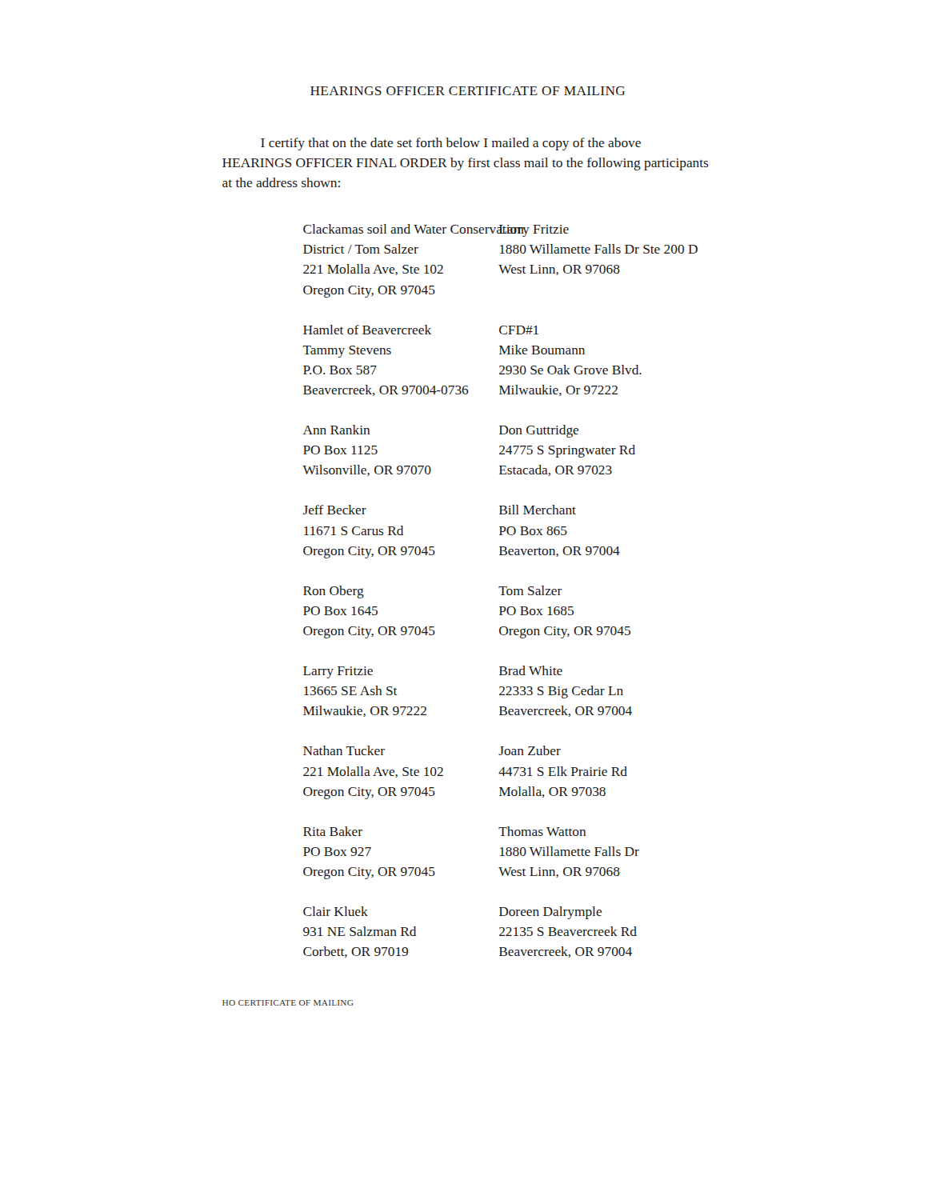HEARINGS OFFICER CERTIFICATE OF MAILING
I certify that on the date set forth below I mailed a copy of the above HEARINGS OFFICER FINAL ORDER by first class mail to the following participants at the address shown:
Clackamas soil and Water Conservation
District / Tom Salzer
221 Molalla Ave, Ste 102
Oregon City, OR 97045
Larry Fritzie
1880 Willamette Falls Dr Ste 200 D
West Linn, OR 97068
Hamlet of Beavercreek
Tammy Stevens
P.O. Box 587
Beavercreek, OR 97004-0736
CFD#1
Mike Boumann
2930 Se Oak Grove Blvd.
Milwaukie, Or 97222
Ann Rankin
PO Box 1125
Wilsonville, OR 97070
Don Guttridge
24775 S Springwater Rd
Estacada, OR 97023
Jeff Becker
11671 S Carus Rd
Oregon City, OR 97045
Bill Merchant
PO Box 865
Beaverton, OR 97004
Ron Oberg
PO Box 1645
Oregon City, OR 97045
Tom Salzer
PO Box 1685
Oregon City, OR 97045
Larry Fritzie
13665 SE Ash St
Milwaukie, OR 97222
Brad White
22333 S Big Cedar Ln
Beavercreek, OR 97004
Nathan Tucker
221 Molalla Ave, Ste 102
Oregon City, OR 97045
Joan Zuber
44731 S Elk Prairie Rd
Molalla, OR 97038
Rita Baker
PO Box 927
Oregon City, OR 97045
Thomas Watton
1880 Willamette Falls Dr
West Linn, OR 97068
Clair Kluek
931 NE Salzman Rd
Corbett, OR 97019
Doreen Dalrymple
22135 S Beavercreek Rd
Beavercreek, OR 97004
HO CERTIFICATE OF MAILING